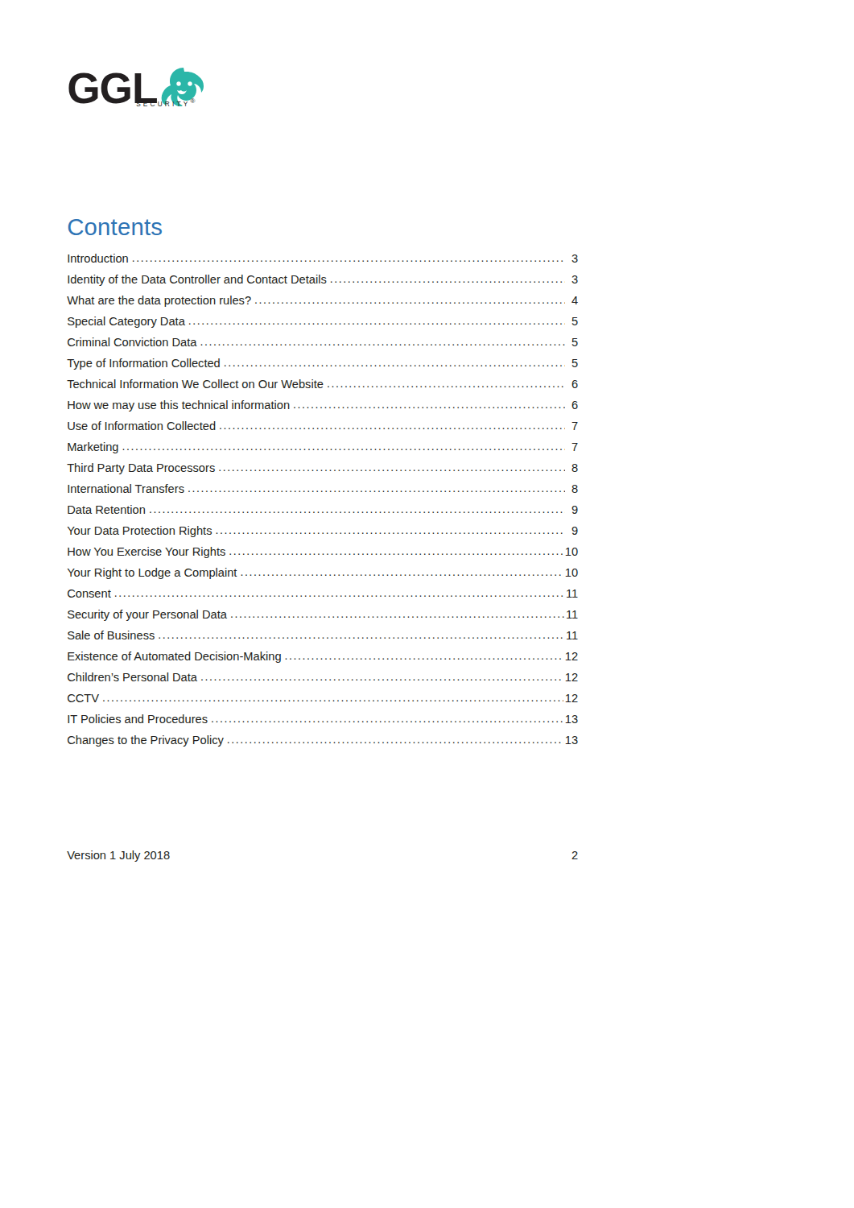GGL Security®
Contents
Introduction........................................................................................................................... 3
Identity of the Data Controller and Contact Details............................................................. 3
What are the data protection rules?..................................................................................... 4
Special Category Data..................................................................................................... 5
Criminal Conviction Data................................................................................................. 5
Type of Information Collected............................................................................................. 5
Technical Information We Collect on Our Website.............................................................. 6
How we may use this technical information....................................................................... 6
Use of Information Collected.............................................................................................. 7
Marketing................................................................................................................. 7
Third Party Data Processors................................................................................................ 8
International Transfers.................................................................................................... 8
Data Retention............................................................................................................. 9
Your Data Protection Rights................................................................................................ 9
How You Exercise Your Rights............................................................................................. 10
Your Right to Lodge a Complaint....................................................................................... 10
Consent..................................................................................................................... 11
Security of your Personal Data............................................................................................. 11
Sale of Business............................................................................................................ 11
Existence of Automated Decision-Making......................................................................... 12
Children’s Personal Data.................................................................................................... 12
CCTV......................................................................................................................... 12
IT Policies and Procedures.................................................................................................. 13
Changes to the Privacy Policy.............................................................................................. 13
Version 1 July 2018 2